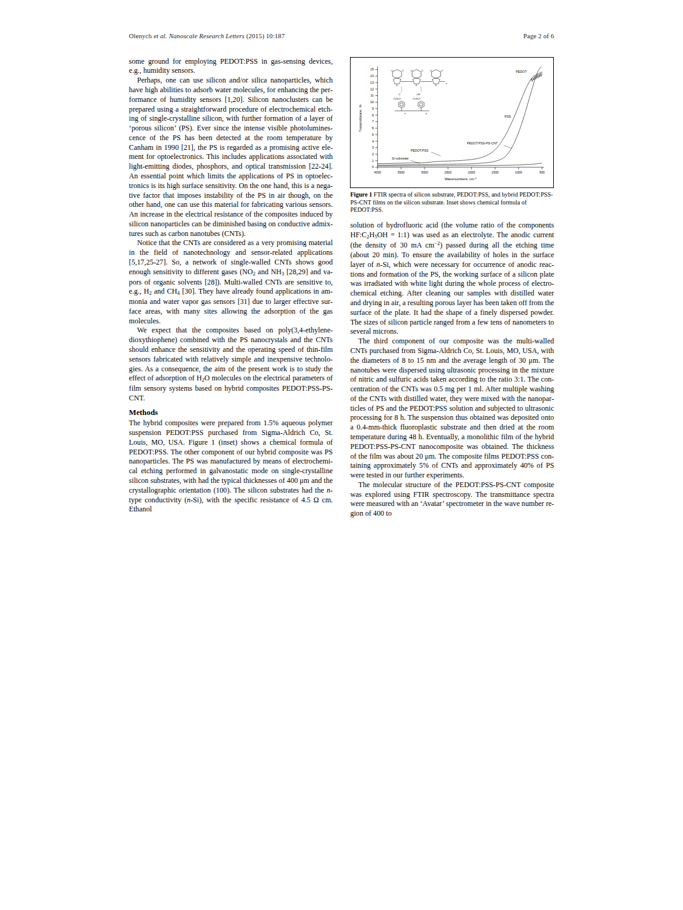Olenych et al. Nanoscale Research Letters (2015) 10:187
Page 2 of 6
some ground for employing PEDOT:PSS in gas-sensing devices, e.g., humidity sensors.
Perhaps, one can use silicon and/or silica nanoparticles, which have high abilities to adsorb water molecules, for enhancing the performance of humidity sensors [1,20]. Silicon nanoclusters can be prepared using a straightforward procedure of electrochemical etching of single-crystalline silicon, with further formation of a layer of ‘porous silicon’ (PS). Ever since the intense visible photoluminescence of the PS has been detected at the room temperature by Canham in 1990 [21], the PS is regarded as a promising active element for optoelectronics. This includes applications associated with light-emitting diodes, phosphors, and optical transmission [22-24]. An essential point which limits the applications of PS in optoelectronics is its high surface sensitivity. On the one hand, this is a negative factor that imposes instability of the PS in air though, on the other hand, one can use this material for fabricating various sensors. An increase in the electrical resistance of the composites induced by silicon nanoparticles can be diminished basing on conductive admixtures such as carbon nanotubes (CNTs).
Notice that the CNTs are considered as a very promising material in the field of nanotechnology and sensor-related applications [5,17,25-27]. So, a network of single-walled CNTs shows good enough sensitivity to different gases (NO2 and NH3 [28,29] and vapors of organic solvents [28]). Multi-walled CNTs are sensitive to, e.g., H2 and CH4 [30]. They have already found applications in ammonia and water vapor gas sensors [31] due to larger effective surface areas, with many sites allowing the adsorption of the gas molecules.
We expect that the composites based on poly(3,4-ethylenedioxythiophene) combined with the PS nanocrystals and the CNTs should enhance the sensitivity and the operating speed of thin-film sensors fabricated with relatively simple and inexpensive technologies. As a consequence, the aim of the present work is to study the effect of adsorption of H2 O molecules on the electrical parameters of film sensory systems based on hybrid composites PEDOT:PSS-PS-CNT.
Methods
The hybrid composites were prepared from 1.5% aqueous polymer suspension PEDOT:PSS purchased from Sigma-Aldrich Co, St. Louis, MO, USA. Figure 1 (inset) shows a chemical formula of PEDOT:PSS. The other component of our hybrid composite was PS nanoparticles. The PS was manufactured by means of electrochemical etching performed in galvanostatic mode on single-crystalline silicon substrates, with had the typical thicknesses of 400 μm and the crystallographic orientation (100). The silicon substrates had the n-type conductivity (n-Si), with the specific resistance of 4.5 Ω cm. Ethanol
0 1 2 3 4 5 6 7 8 9 10 11 12 13 14 15 Transmittance, % 4000 3500 3000 2500 2000 1500 1000 500 Wavenumbers, cm-1 PEDOT PSS PEDOT:PSS-PS-CNT PEDOT:PSS Si substrate O O S O O S O O S n O − OH O=S=O O=S=O x y
Figure 1 FTIR spectra of silicon substrate, PEDOT:PSS, and hybrid PEDOT:PSS-PS-CNT films on the silicon substrate. Inset shows chemical formula of PEDOT:PSS.
solution of hydrofluoric acid (the volume ratio of the components HF:C2 H5 OH = 1:1) was used as an electrolyte. The anodic current (the density of 30 mA cm−2) passed during all the etching time (about 20 min). To ensure the availability of holes in the surface layer of n-Si, which were necessary for occurrence of anodic reactions and formation of the PS, the working surface of a silicon plate was irradiated with white light during the whole process of electrochemical etching. After cleaning our samples with distilled water and drying in air, a resulting porous layer has been taken off from the surface of the plate. It had the shape of a finely dispersed powder. The sizes of silicon particle ranged from a few tens of nanometers to several microns.
The third component of our composite was the multi-walled CNTs purchased from Sigma-Aldrich Co, St. Louis, MO, USA, with the diameters of 8 to 15 nm and the average length of 30 μm. The nanotubes were dispersed using ultrasonic processing in the mixture of nitric and sulfuric acids taken according to the ratio 3:1. The concentration of the CNTs was 0.5 mg per 1 ml. After multiple washing of the CNTs with distilled water, they were mixed with the nanoparticles of PS and the PEDOT:PSS solution and subjected to ultrasonic processing for 8 h. The suspension thus obtained was deposited onto a 0.4-mm-thick fluoroplastic substrate and then dried at the room temperature during 48 h. Eventually, a monolithic film of the hybrid PEDOT:PSS-PS-CNT nanocomposite was obtained. The thickness of the film was about 20 μm. The composite films PEDOT:PSS containing approximately 5% of CNTs and approximately 40% of PS were tested in our further experiments.
The molecular structure of the PEDOT:PSS-PS-CNT composite was explored using FTIR spectroscopy. The transmittance spectra were measured with an ‘Avatar’ spectrometer in the wave number region of 400 to